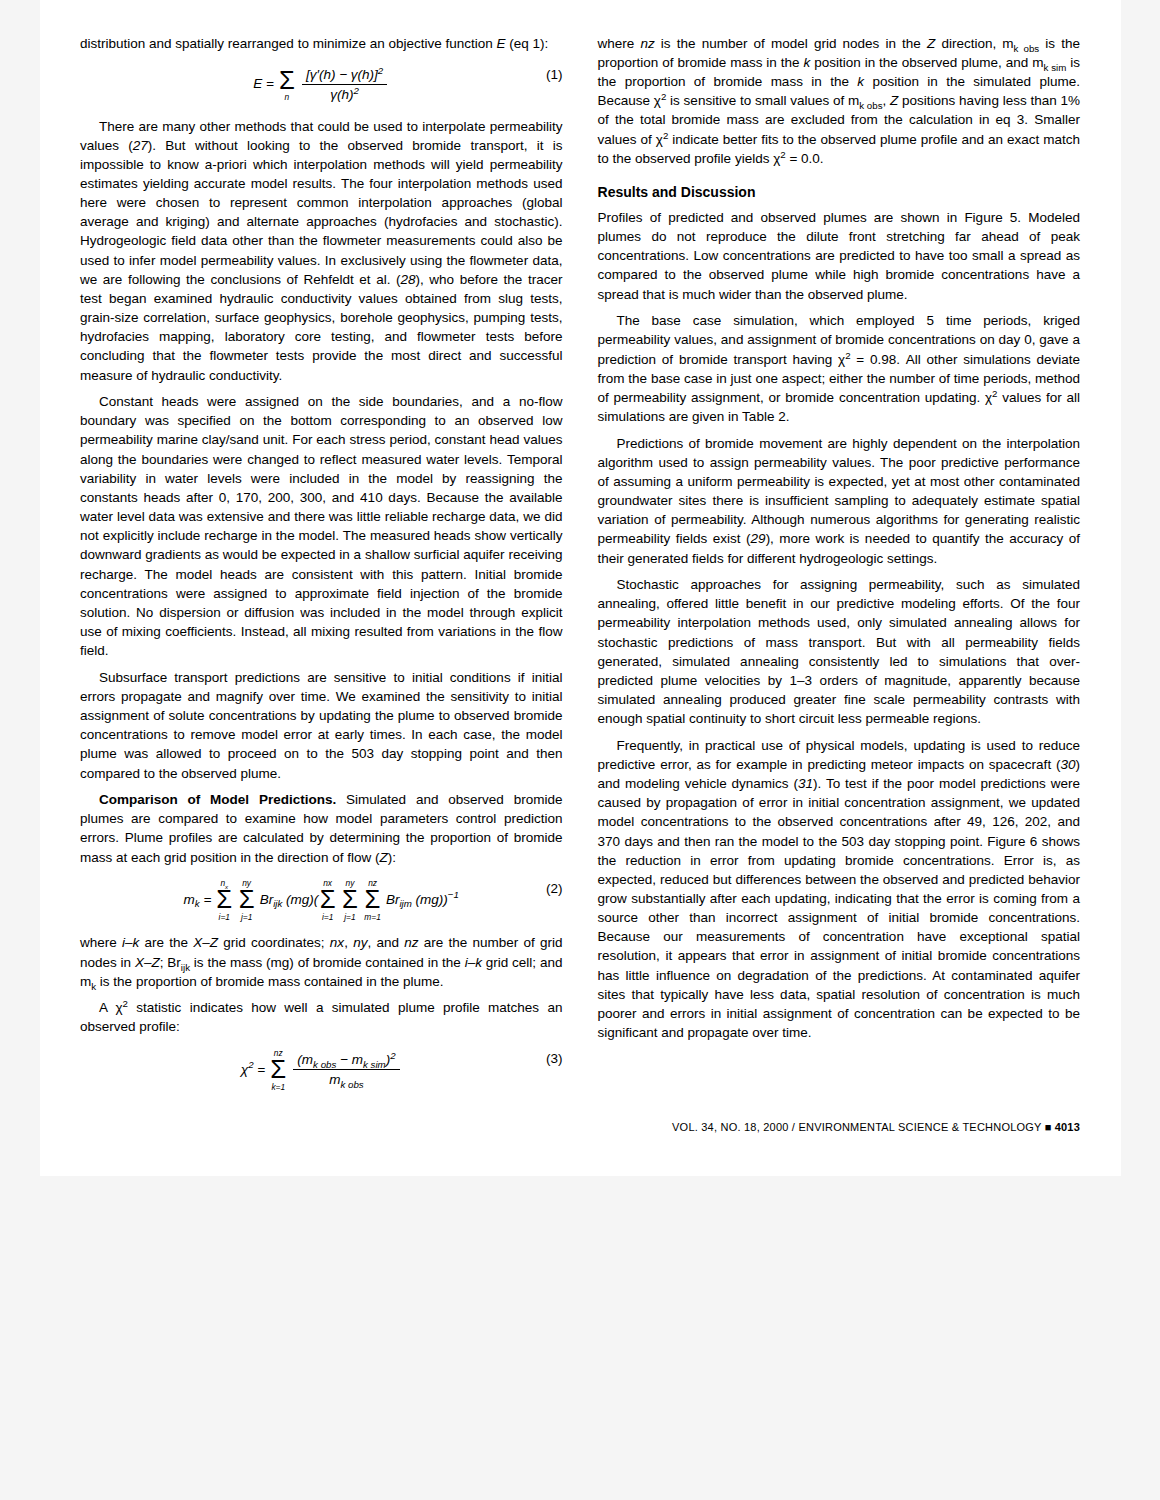distribution and spatially rearranged to minimize an objective function E (eq 1):
E = Σn [γ′(h) − γ(h)]2 γ(h)2 (1)
There are many other methods that could be used to interpolate permeability values (27). But without looking to the observed bromide transport, it is impossible to know a-priori which interpolation methods will yield permeability estimates yielding accurate model results. The four interpolation methods used here were chosen to represent common interpolation approaches (global average and kriging) and alternate approaches (hydrofacies and stochastic). Hydrogeologic field data other than the flowmeter measurements could also be used to infer model permeability values. In exclusively using the flowmeter data, we are following the conclusions of Rehfeldt et al. (28), who before the tracer test began examined hydraulic conductivity values obtained from slug tests, grain-size correlation, surface geophysics, borehole geophysics, pumping tests, hydrofacies mapping, laboratory core testing, and flowmeter tests before concluding that the flowmeter tests provide the most direct and successful measure of hydraulic conductivity.
Constant heads were assigned on the side boundaries, and a no-flow boundary was specified on the bottom corresponding to an observed low permeability marine clay/sand unit. For each stress period, constant head values along the boundaries were changed to reflect measured water levels. Temporal variability in water levels were included in the model by reassigning the constants heads after 0, 170, 200, 300, and 410 days. Because the available water level data was extensive and there was little reliable recharge data, we did not explicitly include recharge in the model. The measured heads show vertically downward gradients as would be expected in a shallow surficial aquifer receiving recharge. The model heads are consistent with this pattern. Initial bromide concentrations were assigned to approximate field injection of the bromide solution. No dispersion or diffusion was included in the model through explicit use of mixing coefficients. Instead, all mixing resulted from variations in the flow field.
Subsurface transport predictions are sensitive to initial conditions if initial errors propagate and magnify over time. We examined the sensitivity to initial assignment of solute concentrations by updating the plume to observed bromide concentrations to remove model error at early times. In each case, the model plume was allowed to proceed on to the 503 day stopping point and then compared to the observed plume.
Comparison of Model Predictions. Simulated and observed bromide plumes are compared to examine how model parameters control prediction errors. Plume profiles are calculated by determining the proportion of bromide mass at each grid position in the direction of flow (Z):
mk = nx Σi=1 ny Σj=1 Brijk (mg)(nx Σi=1 ny Σj=1 nz Σm=1 Brijm (mg))−1 (2)
where i–k are the X–Z grid coordinates; nx, ny, and nz are the number of grid nodes in X–Z; Brijk is the mass (mg) of bromide contained in the i–k grid cell; and mk is the proportion of bromide mass contained in the plume.
A χ2 statistic indicates how well a simulated plume profile matches an observed profile:
χ2 = nz Σk=1 (mk obs − mk sim)2 mk obs (3)
where nz is the number of model grid nodes in the Z direction, mk obs is the proportion of bromide mass in the k position in the observed plume, and mk sim is the proportion of bromide mass in the k position in the simulated plume. Because χ2 is sensitive to small values of mk obs, Z positions having less than 1% of the total bromide mass are excluded from the calculation in eq 3. Smaller values of χ2 indicate better fits to the observed plume profile and an exact match to the observed profile yields χ2 = 0.0.
Results and Discussion
Profiles of predicted and observed plumes are shown in Figure 5. Modeled plumes do not reproduce the dilute front stretching far ahead of peak concentrations. Low concentrations are predicted to have too small a spread as compared to the observed plume while high bromide concentrations have a spread that is much wider than the observed plume.
The base case simulation, which employed 5 time periods, kriged permeability values, and assignment of bromide concentrations on day 0, gave a prediction of bromide transport having χ2 = 0.98. All other simulations deviate from the base case in just one aspect; either the number of time periods, method of permeability assignment, or bromide concentration updating. χ2 values for all simulations are given in Table 2.
Predictions of bromide movement are highly dependent on the interpolation algorithm used to assign permeability values. The poor predictive performance of assuming a uniform permeability is expected, yet at most other contaminated groundwater sites there is insufficient sampling to adequately estimate spatial variation of permeability. Although numerous algorithms for generating realistic permeability fields exist (29), more work is needed to quantify the accuracy of their generated fields for different hydrogeologic settings.
Stochastic approaches for assigning permeability, such as simulated annealing, offered little benefit in our predictive modeling efforts. Of the four permeability interpolation methods used, only simulated annealing allows for stochastic predictions of mass transport. But with all permeability fields generated, simulated annealing consistently led to simulations that over-predicted plume velocities by 1–3 orders of magnitude, apparently because simulated annealing produced greater fine scale permeability contrasts with enough spatial continuity to short circuit less permeable regions.
Frequently, in practical use of physical models, updating is used to reduce predictive error, as for example in predicting meteor impacts on spacecraft (30) and modeling vehicle dynamics (31). To test if the poor model predictions were caused by propagation of error in initial concentration assignment, we updated model concentrations to the observed concentrations after 49, 126, 202, and 370 days and then ran the model to the 503 day stopping point. Figure 6 shows the reduction in error from updating bromide concentrations. Error is, as expected, reduced but differences between the observed and predicted behavior grow substantially after each updating, indicating that the error is coming from a source other than incorrect assignment of initial bromide concentrations. Because our measurements of concentration have exceptional spatial resolution, it appears that error in assignment of initial bromide concentrations has little influence on degradation of the predictions. At contaminated aquifer sites that typically have less data, spatial resolution of concentration is much poorer and errors in initial assignment of concentration can be expected to be significant and propagate over time.
VOL. 34, NO. 18, 2000 / ENVIRONMENTAL SCIENCE & TECHNOLOGY ■ 4013